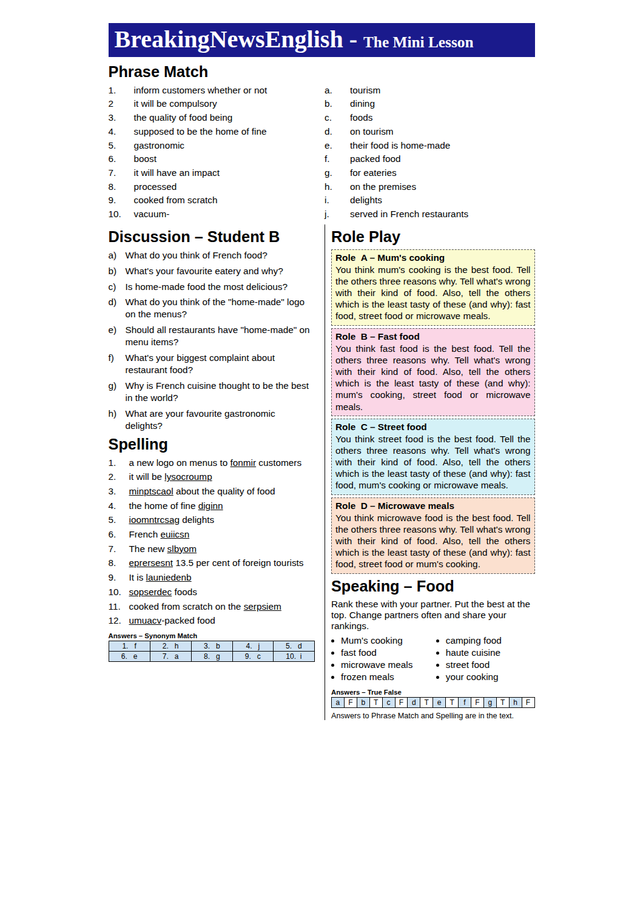BreakingNewsEnglish - The Mini Lesson
Phrase Match
1.
inform customers whether or not
2
it will be compulsory
3.
the quality of food being
4.
supposed to be the home of fine
5.
gastronomic
6.
boost
7.
it will have an impact
8.
processed
9.
cooked from scratch
10.
vacuum-
a.
tourism
b.
dining
c.
foods
d.
on tourism
e.
their food is home-made
f.
packed food
g.
for eateries
h.
on the premises
i.
delights
j.
served in French restaurants
Discussion – Student B
a)
What do you think of French food?
b)
What's your favourite eatery and why?
c)
Is home-made food the most delicious?
d)
What do you think of the "home-made" logo on the menus?
e)
Should all restaurants have "home-made" on menu items?
f)
What's your biggest complaint about restaurant food?
g)
Why is French cuisine thought to be the best in the world?
h)
What are your favourite gastronomic delights?
Spelling
1.
a new logo on menus to fonmir customers
2.
it will be lysocroump
3.
minptscaol about the quality of food
4.
the home of fine diginn
5.
ioomntrcsag delights
6.
French euiicsn
7.
The new slbyom
8.
eprersesnt 13.5 per cent of foreign tourists
9.
It is launiedenb
10.
sopserdec foods
11.
cooked from scratch on the serpsiem
12.
umuacv-packed food
Answers – Synonym Match
| 1. f | 2. h | 3. b | 4. j | 5. d |
| 6. e | 7. a | 8. g | 9. c | 10. i |
Role Play
Role A – Mum's cooking
You think mum's cooking is the best food. Tell the others three reasons why. Tell what's wrong with their kind of food. Also, tell the others which is the least tasty of these (and why): fast food, street food or microwave meals.
Role B – Fast food
You think fast food is the best food. Tell the others three reasons why. Tell what's wrong with their kind of food. Also, tell the others which is the least tasty of these (and why): mum's cooking, street food or microwave meals.
Role C – Street food
You think street food is the best food. Tell the others three reasons why. Tell what's wrong with their kind of food. Also, tell the others which is the least tasty of these (and why): fast food, mum's cooking or microwave meals.
Role D – Microwave meals
You think microwave food is the best food. Tell the others three reasons why. Tell what's wrong with their kind of food. Also, tell the others which is the least tasty of these (and why): fast food, street food or mum's cooking.
Speaking – Food
Rank these with your partner. Put the best at the top. Change partners often and share your rankings.
Mum's cooking
fast food
microwave meals
frozen meals
camping food
haute cuisine
street food
your cooking
Answers – True False
| a | F | b | T | c | F | d | T | e | T | f | F | g | T | h | F |
Answers to Phrase Match and Spelling are in the text.